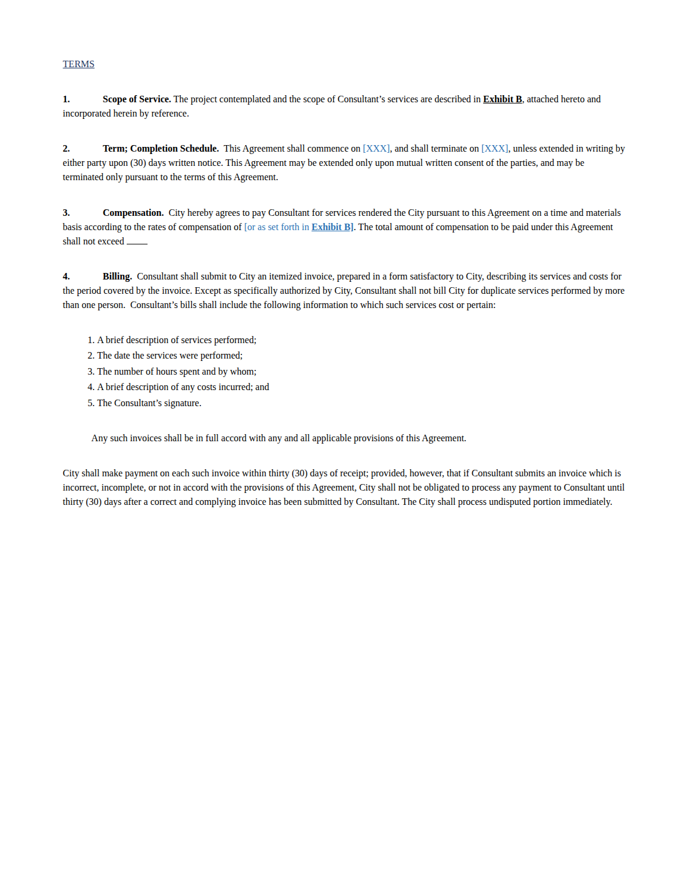TERMS
1. Scope of Service. The project contemplated and the scope of Consultant’s services are described in Exhibit B, attached hereto and incorporated herein by reference.
2. Term; Completion Schedule. This Agreement shall commence on [XXX], and shall terminate on [XXX], unless extended in writing by either party upon (30) days written notice. This Agreement may be extended only upon mutual written consent of the parties, and may be terminated only pursuant to the terms of this Agreement.
3. Compensation. City hereby agrees to pay Consultant for services rendered the City pursuant to this Agreement on a time and materials basis according to the rates of compensation of [or as set forth in Exhibit B]. The total amount of compensation to be paid under this Agreement shall not exceed
4. Billing. Consultant shall submit to City an itemized invoice, prepared in a form satisfactory to City, describing its services and costs for the period covered by the invoice. Except as specifically authorized by City, Consultant shall not bill City for duplicate services performed by more than one person. Consultant’s bills shall include the following information to which such services cost or pertain:
A brief description of services performed;
The date the services were performed;
The number of hours spent and by whom;
A brief description of any costs incurred; and
The Consultant’s signature.
Any such invoices shall be in full accord with any and all applicable provisions of this Agreement.
City shall make payment on each such invoice within thirty (30) days of receipt; provided, however, that if Consultant submits an invoice which is incorrect, incomplete, or not in accord with the provisions of this Agreement, City shall not be obligated to process any payment to Consultant until thirty (30) days after a correct and complying invoice has been submitted by Consultant. The City shall process undisputed portion immediately.